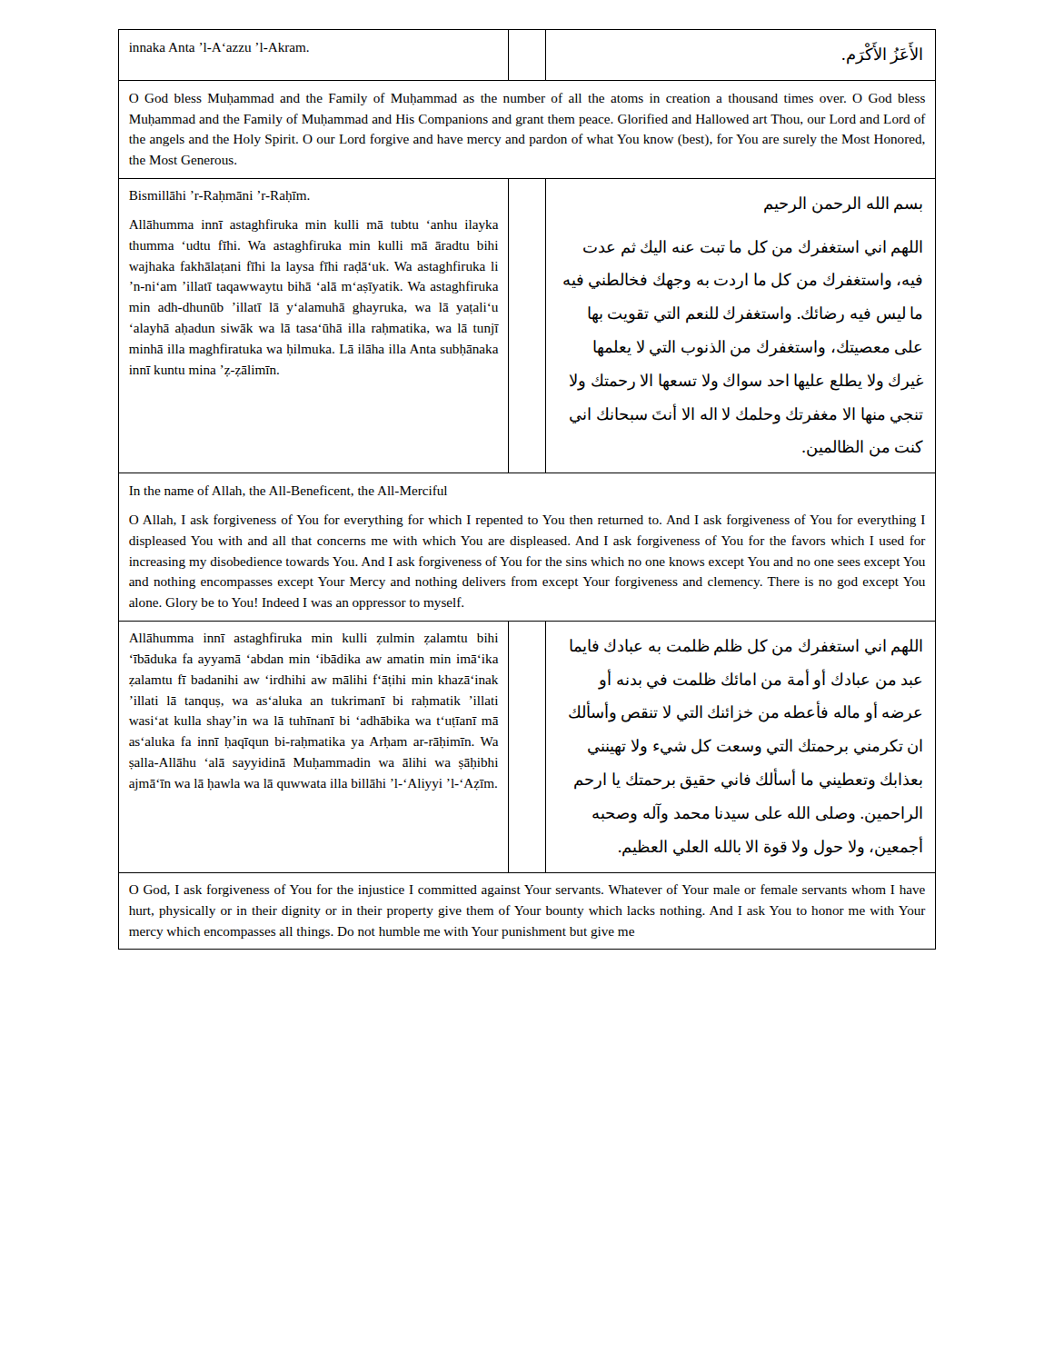| innaka Anta ’l-A‘azzu ’l-Akram. | | الأَعَزُ الأَكْرَم. |
| O God bless Muḥammad and the Family of Muḥammad as the number of all the atoms in creation a thousand times over. O God bless Muḥammad and the Family of Muḥammad and His Companions and grant them peace. Glorified and Hallowed art Thou, our Lord and Lord of the angels and the Holy Spirit. O our Lord forgive and have mercy and pardon of what You know (best), for You are surely the Most Honored, the Most Generous. |
| Bismillāhi ’r-Raḥmāni ’r-Raḥīm. Allāhumma innī astaghfiruka min kulli mā tubtu ‘anhu ilayka thumma ‘udtu fīhi. Wa astaghfiruka min kulli mā āradtu bihi wajhaka fakhālaṭani fīhi la laysa fīhi raḍā‘uk. Wa astaghfiruka li ’n-ni‘am ’illatī taqawwaytu bihā ‘alā m‘aṣīyatik. Wa astaghfiruka min adh-dhunūb ’illatī lā y‘alamuhā ghayruka, wa lā yaṭali‘u ‘alayhā aḥadun siwāk wa lā tasa‘ūhā illa raḥmatika, wa lā tunjī minhā illa maghfiratuka wa ḥilmuka. Lā ilāha illa Anta subḥānaka innī kuntu mina ’ẓ-ẓālimīn. | | بسم الله الرحمن الرحيم اللهم اني استغفرك من كل ما تبت عنه اليك ثم عدت فيه، واستغفرك من كل ما اردت به وجهك فخالطني فيه ما ليس فيه رضائك. واستغفرك للنعم التي تقويت بها على معصيتك، واستغفرك من الذنوب التي لا يعلمها غيرك ولا يطلع عليها احد سواك ولا تسعها الا رحمتك ولا تنجي منها الا مغفرتك وحلمك لا اله الا أنتَ سبحانك اني كنت من الظالمين. |
| In the name of Allah, the All-Beneficent, the All-Merciful O Allah, I ask forgiveness of You for everything for which I repented to You then returned to. And I ask forgiveness of You for everything I displeased You with and all that concerns me with which You are displeased. And I ask forgiveness of You for the favors which I used for increasing my disobedience towards You. And I ask forgiveness of You for the sins which no one knows except You and no one sees except You and nothing encompasses except Your Mercy and nothing delivers from except Your forgiveness and clemency. There is no god except You alone. Glory be to You! Indeed I was an oppressor to myself. |
| Allāhumma innī astaghfiruka min kulli ẓulmin ẓalamtu bihi ‘ībāduka fa ayyamā ‘abdan min ‘ibādika aw amatin min imā‘ika ẓalamtu fī badanihi aw ‘irdhihi aw mālihi f‘āṭihi min khazā‘inak ’illati lā tanquṣ, wa as‘aluka an tukrimanī bi raḥmatik ’illati wasi‘at kulla shay’in wa lā tuhīnanī bi ‘adhābika wa t‘uṭīanī mā as‘aluka fa innī ḥaqīqun bi-raḥmatika ya Arḥam ar-rāḥimīn. Wa ṣalla-Allāhu ‘alā sayyidinā Muḥammadin wa ālihi wa ṣāḥibhi ajmā‘īn wa lā ḥawla wa lā quwwata illa billāhi ’l-‘Aliyyi ’l-‘Aẓīm. | | اللهم اني استغفرك من كل ظلم ظلمت به عبادك فايما عبد من عبادك أو أمة من امائك ظلمت في بدنه أو عرضه أو ماله فأعطه من خزائنك التي لا تنقص وأسألك ان تكرمني برحمتك التي وسعت كل شيء ولا تهينني بعذابك وتعطيني ما أسألك فاني حقيق برحمتك يا ارحم الراحمين. وصلى الله على سيدنا محمد وآله وصحبه أجمعين، ولا حول ولا قوة الا بالله العلي العظيم. |
| O God, I ask forgiveness of You for the injustice I committed against Your servants. Whatever of Your male or female servants whom I have hurt, physically or in their dignity or in their property give them of Your bounty which lacks nothing. And I ask You to honor me with Your mercy which encompasses all things. Do not humble me with Your punishment but give me |